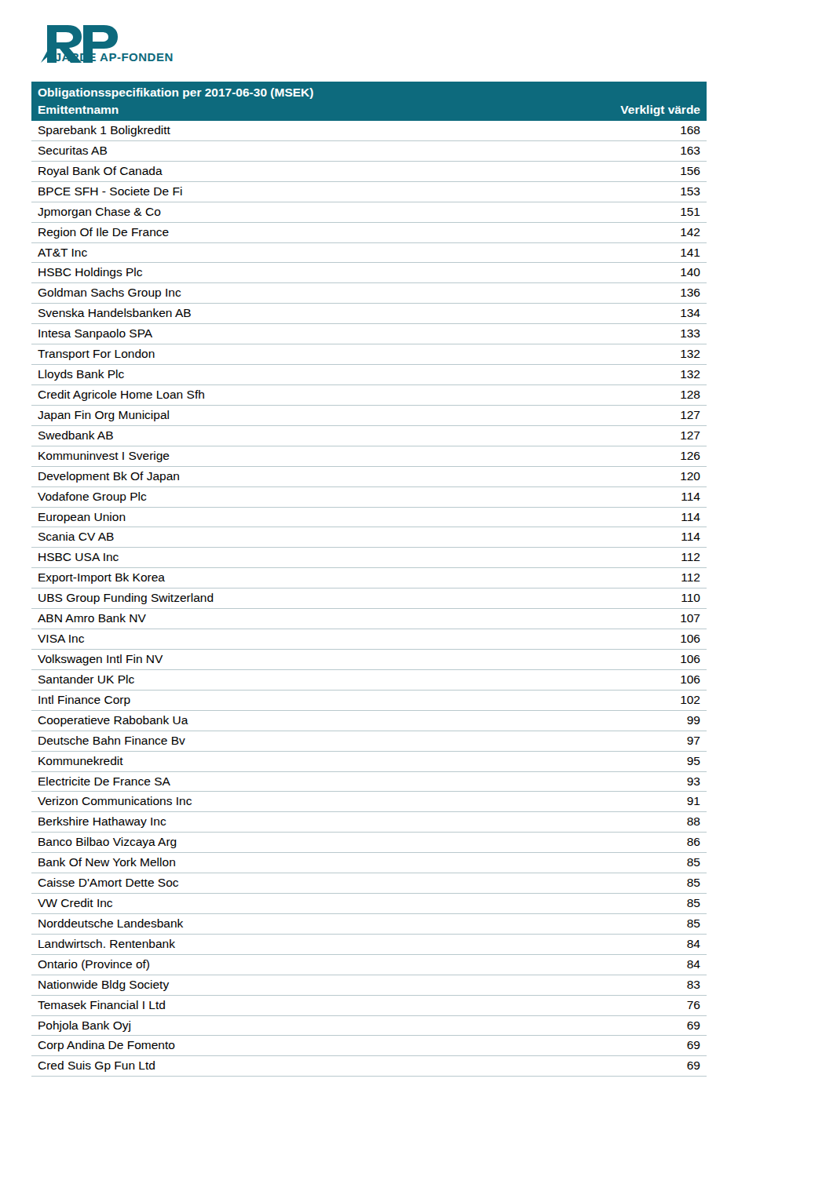FJÄRDE AP-FONDEN
| Obligationsspecifikation per 2017-06-30 (MSEK) |
| --- |
| Emittentnamn | Verkligt värde |
| Sparebank 1 Boligkreditt | 168 |
| Securitas AB | 163 |
| Royal Bank Of Canada | 156 |
| BPCE SFH - Societe De Fi | 153 |
| Jpmorgan Chase & Co | 151 |
| Region Of Ile De France | 142 |
| AT&T Inc | 141 |
| HSBC Holdings Plc | 140 |
| Goldman Sachs Group Inc | 136 |
| Svenska Handelsbanken AB | 134 |
| Intesa Sanpaolo SPA | 133 |
| Transport For London | 132 |
| Lloyds Bank Plc | 132 |
| Credit Agricole Home Loan Sfh | 128 |
| Japan Fin Org Municipal | 127 |
| Swedbank AB | 127 |
| Kommuninvest I Sverige | 126 |
| Development Bk Of Japan | 120 |
| Vodafone Group Plc | 114 |
| European Union | 114 |
| Scania CV AB | 114 |
| HSBC USA Inc | 112 |
| Export-Import Bk Korea | 112 |
| UBS Group Funding Switzerland | 110 |
| ABN Amro Bank NV | 107 |
| VISA Inc | 106 |
| Volkswagen Intl Fin NV | 106 |
| Santander UK Plc | 106 |
| Intl Finance Corp | 102 |
| Cooperatieve Rabobank Ua | 99 |
| Deutsche Bahn Finance Bv | 97 |
| Kommunekredit | 95 |
| Electricite De France SA | 93 |
| Verizon Communications Inc | 91 |
| Berkshire Hathaway Inc | 88 |
| Banco Bilbao Vizcaya Arg | 86 |
| Bank Of New York Mellon | 85 |
| Caisse D'Amort Dette Soc | 85 |
| VW Credit Inc | 85 |
| Norddeutsche Landesbank | 85 |
| Landwirtsch. Rentenbank | 84 |
| Ontario (Province of) | 84 |
| Nationwide Bldg Society | 83 |
| Temasek Financial I Ltd | 76 |
| Pohjola Bank Oyj | 69 |
| Corp Andina De Fomento | 69 |
| Cred Suis Gp Fun Ltd | 69 |